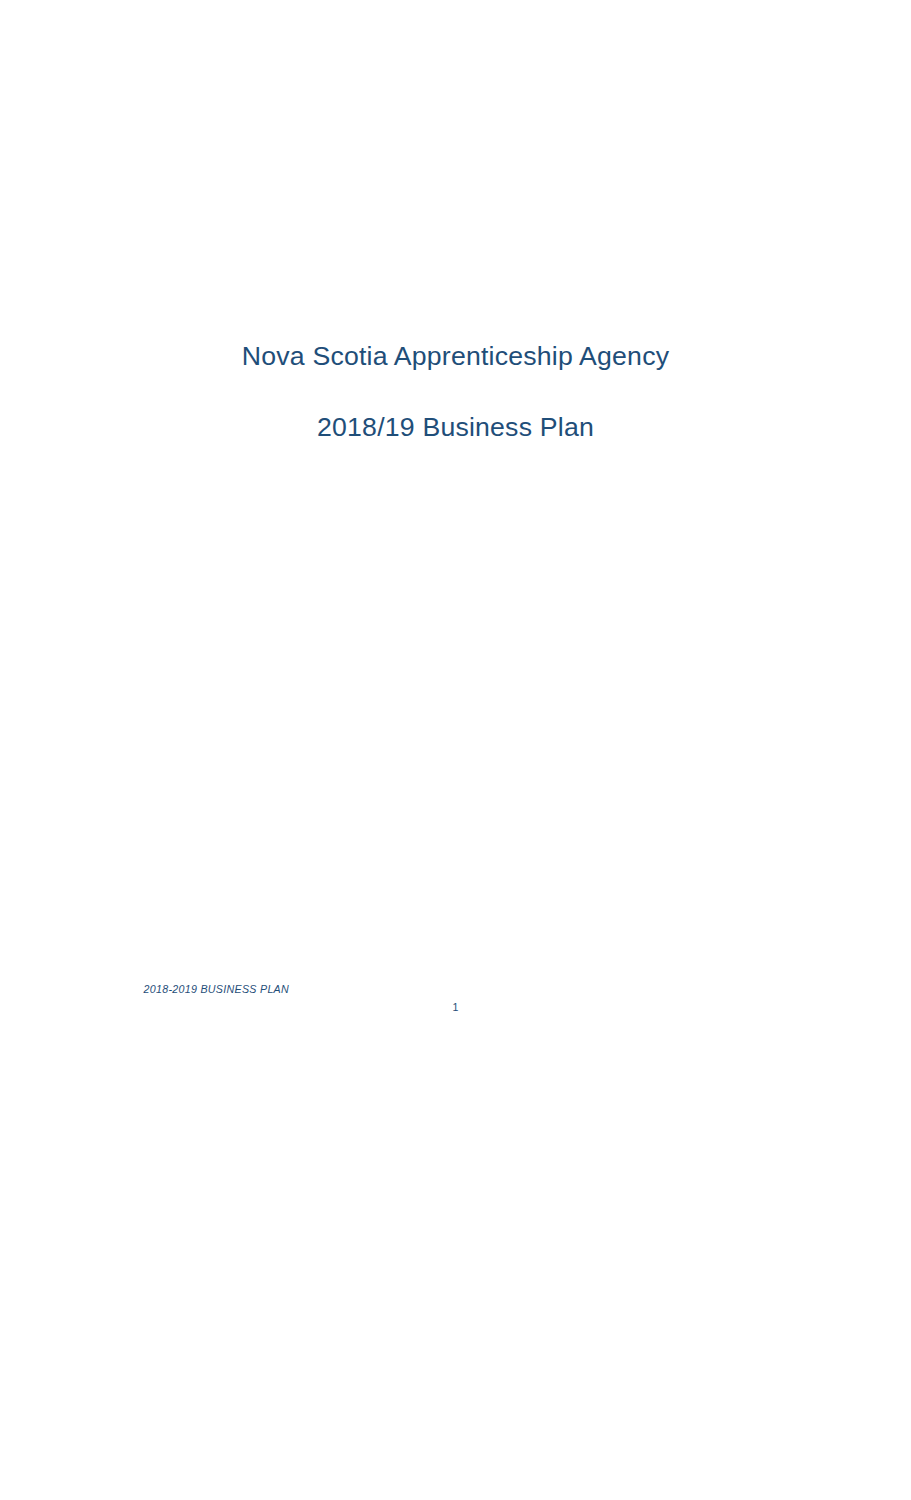Nova Scotia Apprenticeship Agency
2018/19 Business Plan
2018-2019 BUSINESS PLAN
1